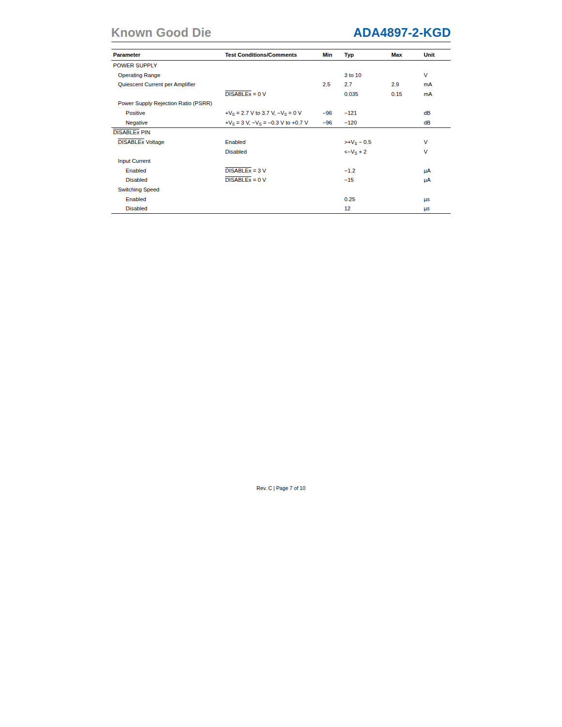Known Good Die
ADA4897-2-KGD
| Parameter | Test Conditions/Comments | Min | Typ | Max | Unit |
| --- | --- | --- | --- | --- | --- |
| POWER SUPPLY | | | | | |
| Operating Range | | | 3 to 10 | | V |
| Quiescent Current per Amplifier | | 2.5 | 2.7 | 2.9 | mA |
| | DISABLEx = 0 V | | 0.035 | 0.15 | mA |
| Power Supply Rejection Ratio (PSRR) | | | | | |
| Positive | +V S = 2.7 V to 3.7 V, −V S = 0 V | −96 | −121 | | dB |
| Negative | +V S = 3 V, −V S = −0.3 V to +0.7 V | −96 | −120 | | dB |
| DISABLEx PIN | | | | | |
| DISABLEx Voltage | Enabled | | >+V S − 0.5 | | V |
| | Disabled | | <−V S + 2 | | V |
| Input Current | | | | | |
| Enabled | DISABLEx = 3 V | | −1.2 | | µA |
| Disabled | DISABLEx = 0 V | | −15 | | µA |
| Switching Speed | | | | | |
| Enabled | | | 0.25 | | µs |
| Disabled | | | 12 | | µs |
Rev. C | Page 7 of 10